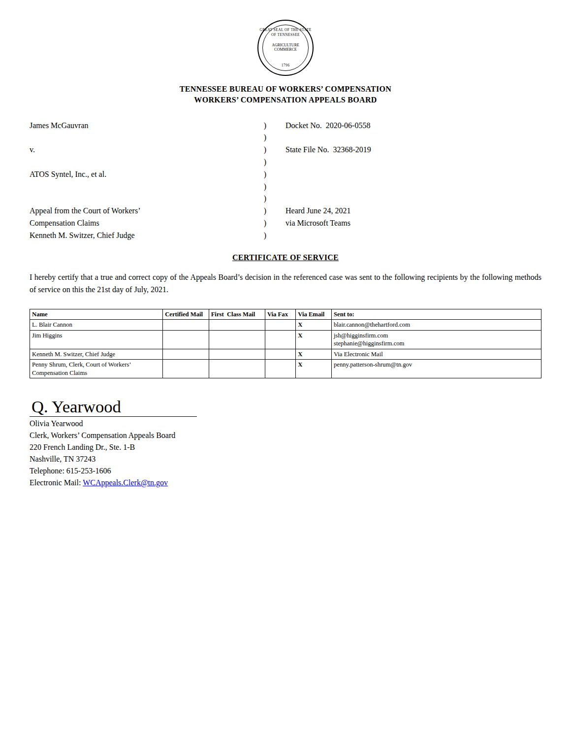GREAT SEAL OF THE STATE OF TENNESSEE
AGRICULTURE
COMMERCE
1796
TENNESSEE BUREAU OF WORKERS’ COMPENSATION
WORKERS’ COMPENSATION APPEALS BOARD
| James McGauvran | ) | Docket No. 2020-06-0558 |
| | ) | |
| v. | ) | State File No. 32368-2019 |
| | ) | |
| ATOS Syntel, Inc., et al. | ) | |
| | ) | |
| | ) | |
| Appeal from the Court of Workers’ | ) | Heard June 24, 2021 |
| Compensation Claims | ) | via Microsoft Teams |
| Kenneth M. Switzer, Chief Judge | ) | |
CERTIFICATE OF SERVICE
I hereby certify that a true and correct copy of the Appeals Board’s decision in the referenced case was sent to the following recipients by the following methods of service on this the 21st day of July, 2021.
| Name | Certified Mail | First Class Mail | Via Fax | Via Email | Sent to: |
| --- | --- | --- | --- | --- | --- |
| L. Blair Cannon | | | | X | blair.cannon@thehartford.com |
| Jim Higgins | | | | X | jsh@higginsfirm.com stephanie@higginsfirm.com |
| Kenneth M. Switzer, Chief Judge | | | | X | Via Electronic Mail |
| Penny Shrum, Clerk, Court of Workers’ Compensation Claims | | | | X | penny.patterson-shrum@tn.gov |
Q. Yearwood
Olivia Yearwood
Clerk, Workers’ Compensation Appeals Board
220 French Landing Dr., Ste. 1-B
Nashville, TN 37243
Telephone: 615-253-1606
Electronic Mail: WCAppeals.Clerk@tn.gov